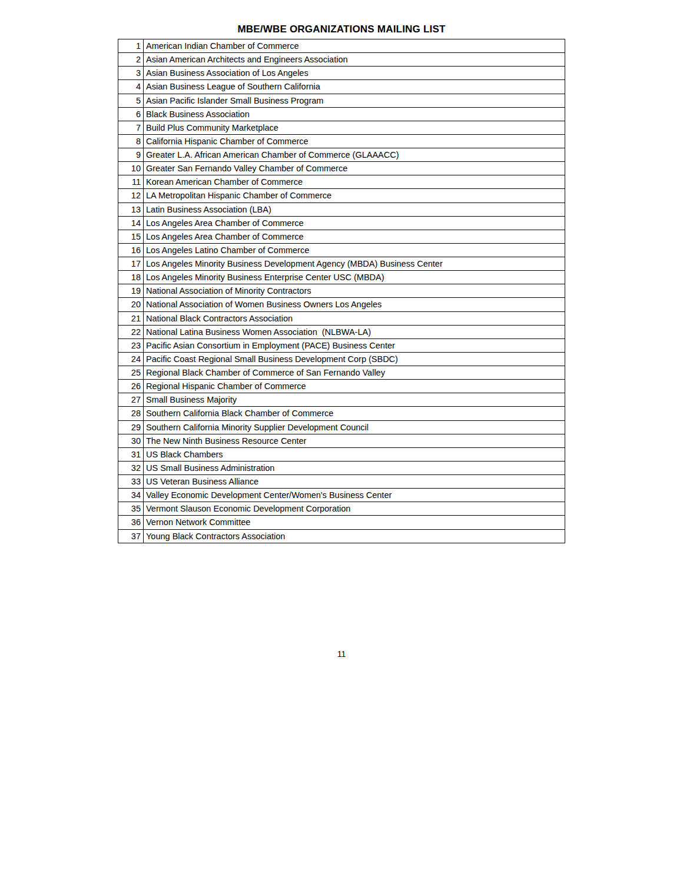MBE/WBE ORGANIZATIONS MAILING LIST
| 1 | American Indian Chamber of Commerce |
| 2 | Asian American Architects and Engineers Association |
| 3 | Asian Business Association of Los Angeles |
| 4 | Asian Business League of Southern California |
| 5 | Asian Pacific Islander Small Business Program |
| 6 | Black Business Association |
| 7 | Build Plus Community Marketplace |
| 8 | California Hispanic Chamber of Commerce |
| 9 | Greater L.A. African American Chamber of Commerce (GLAAACC) |
| 10 | Greater San Fernando Valley Chamber of Commerce |
| 11 | Korean American Chamber of Commerce |
| 12 | LA Metropolitan Hispanic Chamber of Commerce |
| 13 | Latin Business Association (LBA) |
| 14 | Los Angeles Area Chamber of Commerce |
| 15 | Los Angeles Area Chamber of Commerce |
| 16 | Los Angeles Latino Chamber of Commerce |
| 17 | Los Angeles Minority Business Development Agency (MBDA) Business Center |
| 18 | Los Angeles Minority Business Enterprise Center USC (MBDA) |
| 19 | National Association of Minority Contractors |
| 20 | National Association of Women Business Owners Los Angeles |
| 21 | National Black Contractors Association |
| 22 | National Latina Business Women Association (NLBWA-LA) |
| 23 | Pacific Asian Consortium in Employment (PACE) Business Center |
| 24 | Pacific Coast Regional Small Business Development Corp (SBDC) |
| 25 | Regional Black Chamber of Commerce of San Fernando Valley |
| 26 | Regional Hispanic Chamber of Commerce |
| 27 | Small Business Majority |
| 28 | Southern California Black Chamber of Commerce |
| 29 | Southern California Minority Supplier Development Council |
| 30 | The New Ninth Business Resource Center |
| 31 | US Black Chambers |
| 32 | US Small Business Administration |
| 33 | US Veteran Business Alliance |
| 34 | Valley Economic Development Center/Women's Business Center |
| 35 | Vermont Slauson Economic Development Corporation |
| 36 | Vernon Network Committee |
| 37 | Young Black Contractors Association |
11